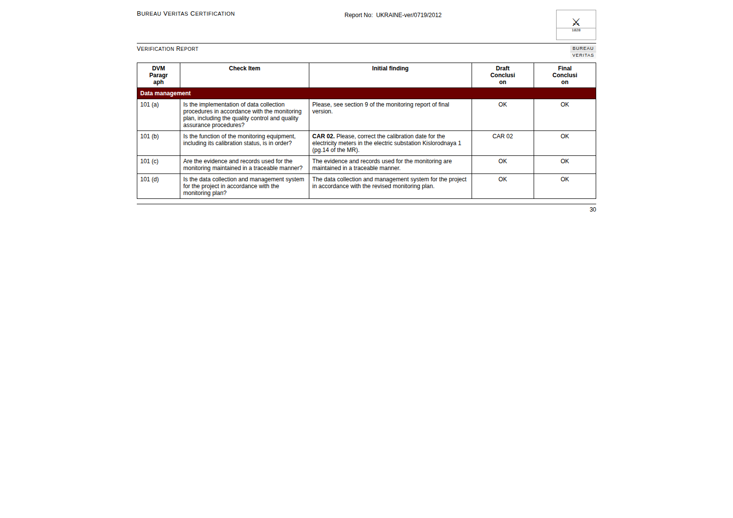BUREAU VERITAS CERTIFICATION
Report No: UKRAINE-ver/0719/2012
⚔
1828
VERIFICATION REPORT
BUREAU VERITAS
| DVM Paragr aph | Check Item | Initial finding | Draft Conclusi on | Final Conclusi on |
| --- | --- | --- | --- | --- |
| Data management |
| 101 (a) | Is the implementation of data collection procedures in accordance with the monitoring plan, including the quality control and quality assurance procedures? | Please, see section 9 of the monitoring report of final version. | OK | OK |
| 101 (b) | Is the function of the monitoring equipment, including its calibration status, is in order? | CAR 02. Please, correct the calibration date for the electricity meters in the electric substation Kislorodnaya 1 (pg.14 of the MR). | CAR 02 | OK |
| 101 (c) | Are the evidence and records used for the monitoring maintained in a traceable manner? | The evidence and records used for the monitoring are maintained in a traceable manner. | OK | OK |
| 101 (d) | Is the data collection and management system for the project in accordance with the monitoring plan? | The data collection and management system for the project in accordance with the revised monitoring plan. | OK | OK |
30